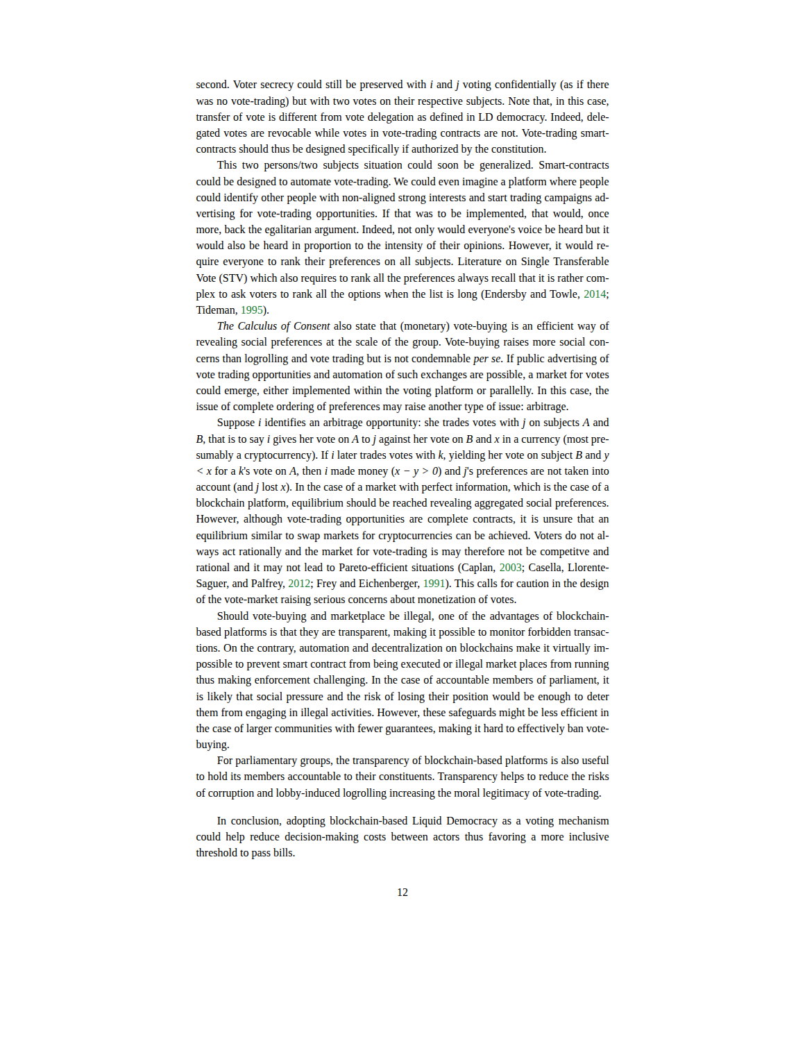second. Voter secrecy could still be preserved with i and j voting confidentially (as if there was no vote-trading) but with two votes on their respective subjects. Note that, in this case, transfer of vote is different from vote delegation as defined in LD democracy. Indeed, delegated votes are revocable while votes in vote-trading contracts are not. Vote-trading smart-contracts should thus be designed specifically if authorized by the constitution.
This two persons/two subjects situation could soon be generalized. Smart-contracts could be designed to automate vote-trading. We could even imagine a platform where people could identify other people with non-aligned strong interests and start trading campaigns advertising for vote-trading opportunities. If that was to be implemented, that would, once more, back the egalitarian argument. Indeed, not only would everyone's voice be heard but it would also be heard in proportion to the intensity of their opinions. However, it would require everyone to rank their preferences on all subjects. Literature on Single Transferable Vote (STV) which also requires to rank all the preferences always recall that it is rather complex to ask voters to rank all the options when the list is long (Endersby and Towle, 2014; Tideman, 1995).
The Calculus of Consent also state that (monetary) vote-buying is an efficient way of revealing social preferences at the scale of the group. Vote-buying raises more social concerns than logrolling and vote trading but is not condemnable per se. If public advertising of vote trading opportunities and automation of such exchanges are possible, a market for votes could emerge, either implemented within the voting platform or parallelly. In this case, the issue of complete ordering of preferences may raise another type of issue: arbitrage.
Suppose i identifies an arbitrage opportunity: she trades votes with j on subjects A and B, that is to say i gives her vote on A to j against her vote on B and x in a currency (most presumably a cryptocurrency). If i later trades votes with k, yielding her vote on subject B and y < x for a k's vote on A, then i made money (x − y > 0) and j's preferences are not taken into account (and j lost x). In the case of a market with perfect information, which is the case of a blockchain platform, equilibrium should be reached revealing aggregated social preferences. However, although vote-trading opportunities are complete contracts, it is unsure that an equilibrium similar to swap markets for cryptocurrencies can be achieved. Voters do not always act rationally and the market for vote-trading is may therefore not be competitve and rational and it may not lead to Pareto-efficient situations (Caplan, 2003; Casella, Llorente-Saguer, and Palfrey, 2012; Frey and Eichenberger, 1991). This calls for caution in the design of the vote-market raising serious concerns about monetization of votes.
Should vote-buying and marketplace be illegal, one of the advantages of blockchain-based platforms is that they are transparent, making it possible to monitor forbidden transactions. On the contrary, automation and decentralization on blockchains make it virtually impossible to prevent smart contract from being executed or illegal market places from running thus making enforcement challenging. In the case of accountable members of parliament, it is likely that social pressure and the risk of losing their position would be enough to deter them from engaging in illegal activities. However, these safeguards might be less efficient in the case of larger communities with fewer guarantees, making it hard to effectively ban vote-buying.
For parliamentary groups, the transparency of blockchain-based platforms is also useful to hold its members accountable to their constituents. Transparency helps to reduce the risks of corruption and lobby-induced logrolling increasing the moral legitimacy of vote-trading.
In conclusion, adopting blockchain-based Liquid Democracy as a voting mechanism could help reduce decision-making costs between actors thus favoring a more inclusive threshold to pass bills.
12